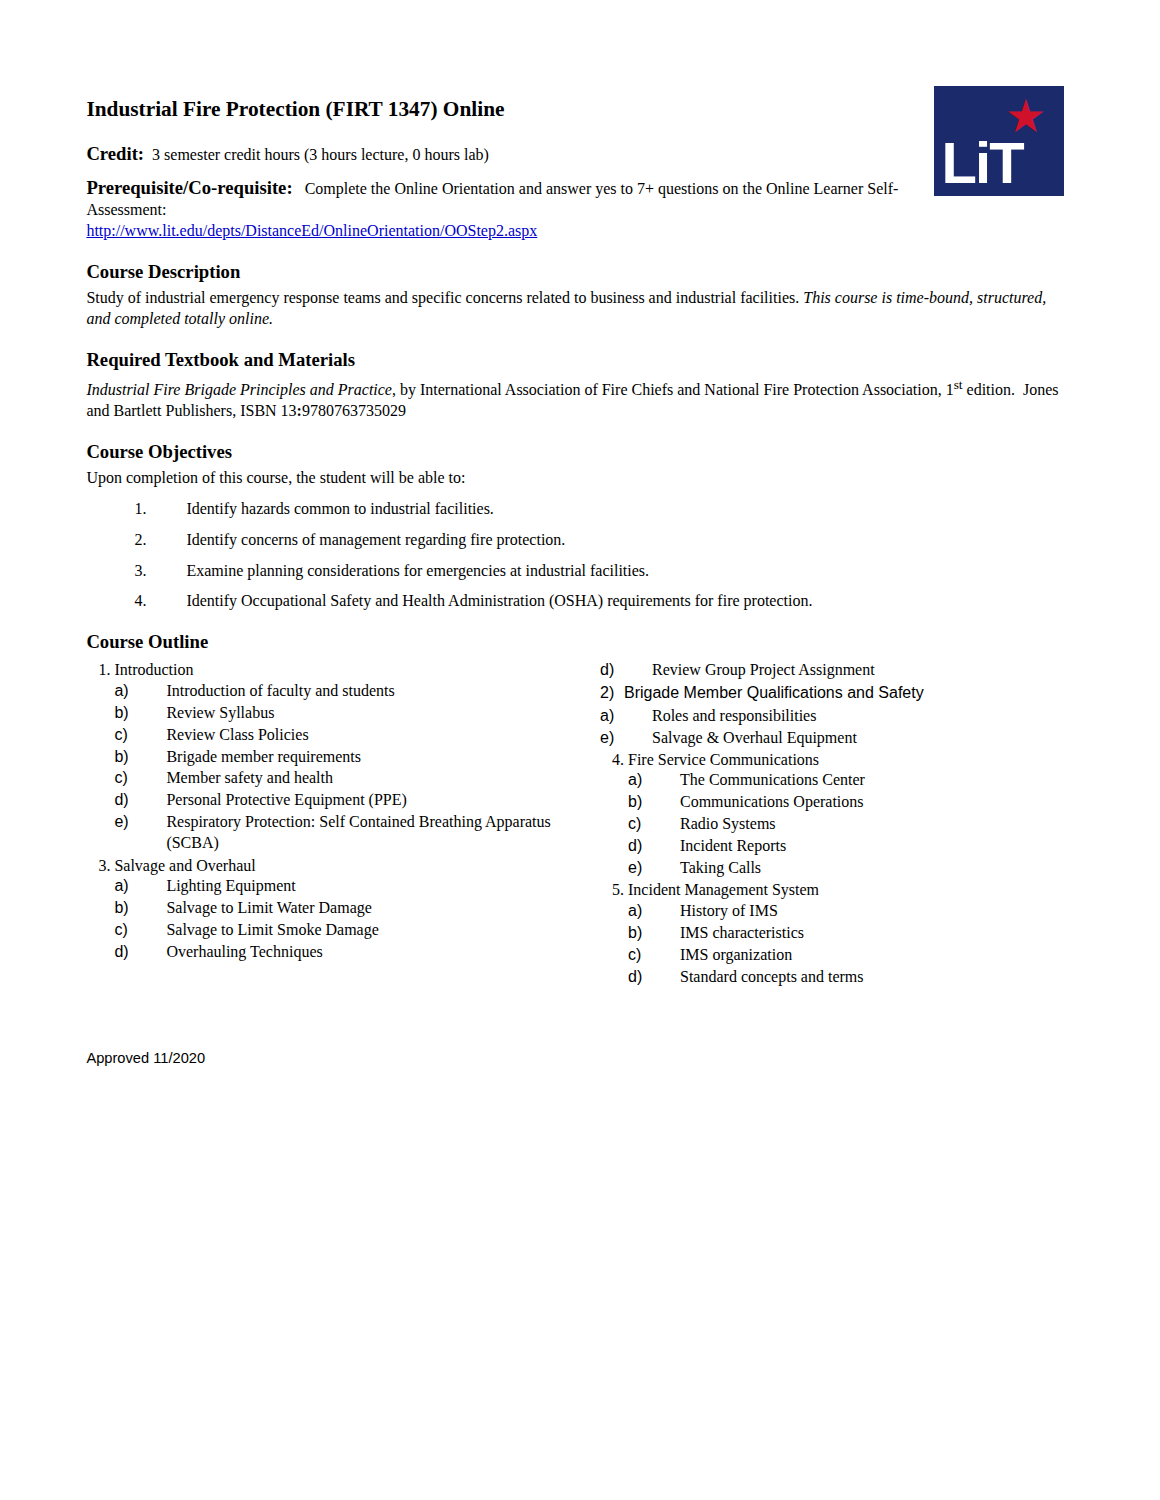★ LiT
Industrial Fire Protection (FIRT 1347) Online
Credit: 3 semester credit hours (3 hours lecture, 0 hours lab)
Prerequisite/Co-requisite: Complete the Online Orientation and answer yes to 7+ questions on the Online Learner Self-Assessment:
http://www.lit.edu/depts/DistanceEd/OnlineOrientation/OOStep2.aspx
Course Description
Study of industrial emergency response teams and specific concerns related to business and industrial facilities. This course is time-bound, structured, and completed totally online.
Required Textbook and Materials
Industrial Fire Brigade Principles and Practice, by International Association of Fire Chiefs and National Fire Protection Association, 1st edition. Jones and Bartlett Publishers, ISBN 13: 9780763735029
Course Objectives
Upon completion of this course, the student will be able to:
1. Identify hazards common to industrial facilities.
2. Identify concerns of management regarding fire protection.
3. Examine planning considerations for emergencies at industrial facilities.
4. Identify Occupational Safety and Health Administration (OSHA) requirements for fire protection.
Course Outline
Introduction
a) Introduction of faculty and students
b) Review Syllabus
c) Review Class Policies
b) Brigade member requirements
c) Member safety and health
d) Personal Protective Equipment (PPE)
e) Respiratory Protection: Self Contained Breathing Apparatus (SCBA)
Salvage and Overhaul
a) Lighting Equipment
b) Salvage to Limit Water Damage
c) Salvage to Limit Smoke Damage
d) Overhauling Techniques
d) Review Group Project Assignment
2) Brigade Member Qualifications and Safety
a) Roles and responsibilities
e) Salvage & Overhaul Equipment
Fire Service Communications
a) The Communications Center
b) Communications Operations
c) Radio Systems
d) Incident Reports
e) Taking Calls
Incident Management System
a) History of IMS
b) IMS characteristics
c) IMS organization
d) Standard concepts and terms
Approved 11/2020